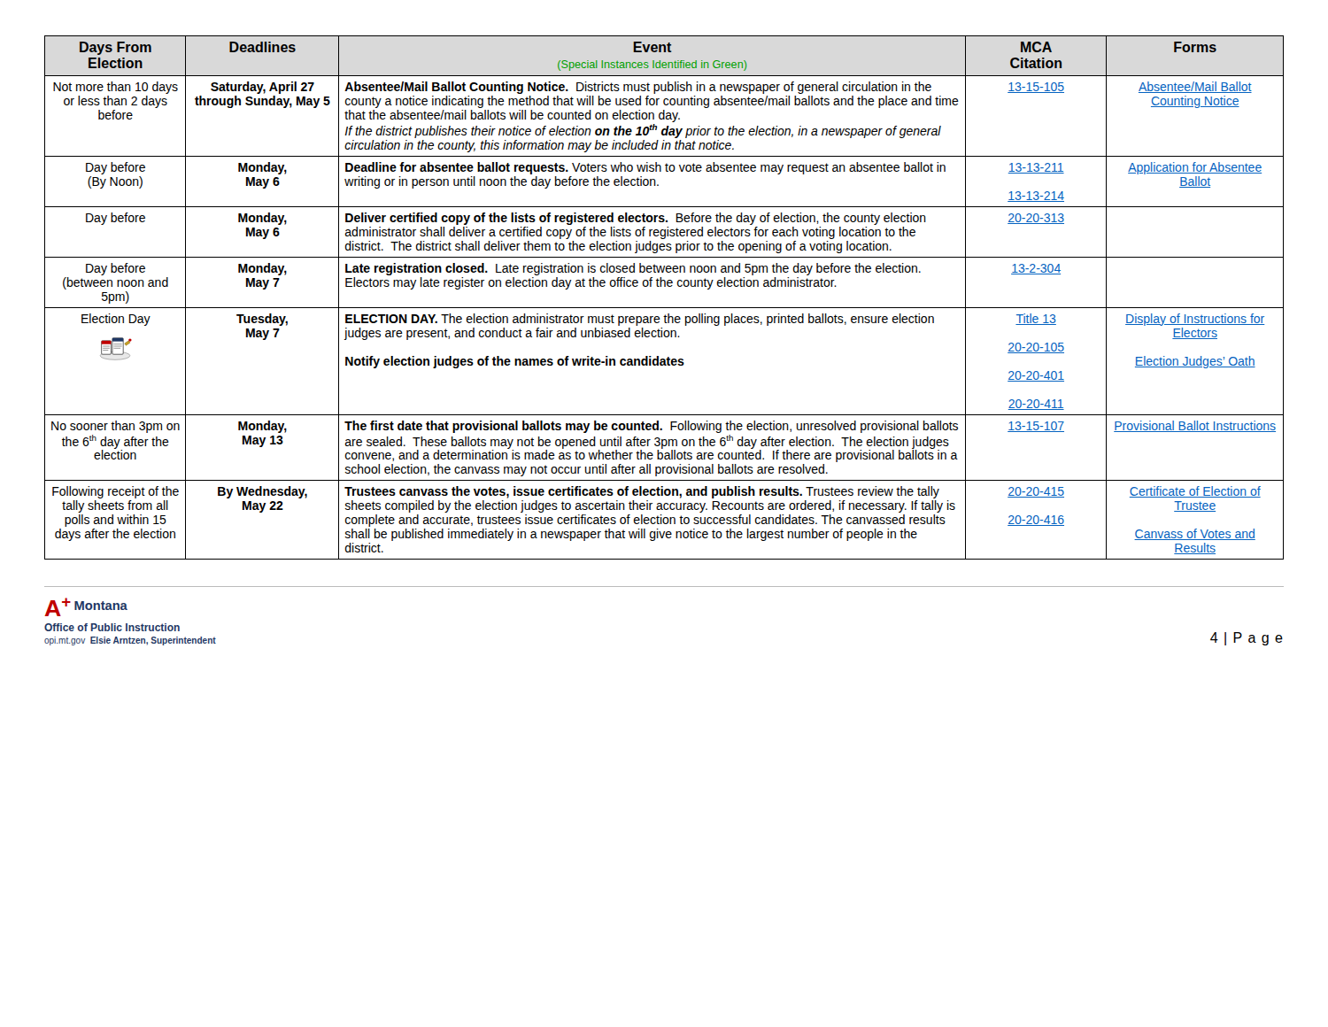| Days From Election | Deadlines | Event (Special Instances Identified in Green) | MCA Citation | Forms |
| --- | --- | --- | --- | --- |
| Not more than 10 days or less than 2 days before | Saturday, April 27 through Sunday, May 5 | Absentee/Mail Ballot Counting Notice. Districts must publish in a newspaper of general circulation in the county a notice indicating the method that will be used for counting absentee/mail ballots and the place and time that the absentee/mail ballots will be counted on election day. If the district publishes their notice of election on the 10 th day prior to the election, in a newspaper of general circulation in the county, this information may be included in that notice. | 13-15-105 | Absentee/Mail Ballot Counting Notice |
| Day before (By Noon) | Monday, May 6 | Deadline for absentee ballot requests. Voters who wish to vote absentee may request an absentee ballot in writing or in person until noon the day before the election. | 13-13-211 13-13-214 | Application for Absentee Ballot |
| Day before | Monday, May 6 | Deliver certified copy of the lists of registered electors. Before the day of election, the county election administrator shall deliver a certified copy of the lists of registered electors for each voting location to the district. The district shall deliver them to the election judges prior to the opening of a voting location. | 20-20-313 | |
| Day before (between noon and 5pm) | Monday, May 7 | Late registration closed. Late registration is closed between noon and 5pm the day before the election. Electors may late register on election day at the office of the county election administrator. | 13-2-304 | |
| Election Day | Tuesday, May 7 | ELECTION DAY. The election administrator must prepare the polling places, printed ballots, ensure election judges are present, and conduct a fair and unbiased election. Notify election judges of the names of write-in candidates | Title 13 20-20-105 20-20-401 20-20-411 | Display of Instructions for Electors Election Judges’ Oath |
| No sooner than 3pm on the 6 th day after the election | Monday, May 13 | The first date that provisional ballots may be counted. Following the election, unresolved provisional ballots are sealed. These ballots may not be opened until after 3pm on the 6 th day after election. The election judges convene, and a determination is made as to whether the ballots are counted. If there are provisional ballots in a school election, the canvass may not occur until after all provisional ballots are resolved. | 13-15-107 | Provisional Ballot Instructions |
| Following receipt of the tally sheets from all polls and within 15 days after the election | By Wednesday, May 22 | Trustees canvass the votes, issue certificates of election, and publish results. Trustees review the tally sheets compiled by the election judges to ascertain their accuracy. Recounts are ordered, if necessary. If tally is complete and accurate, trustees issue certificates of election to successful candidates. The canvassed results shall be published immediately in a newspaper that will give notice to the largest number of people in the district. | 20-20-415 20-20-416 | Certificate of Election of Trustee Canvass of Votes and Results |
A+ Montana
Office of Public Instruction
opi.mt.gov Elsie Arntzen, Superintendent
4 | P a g e